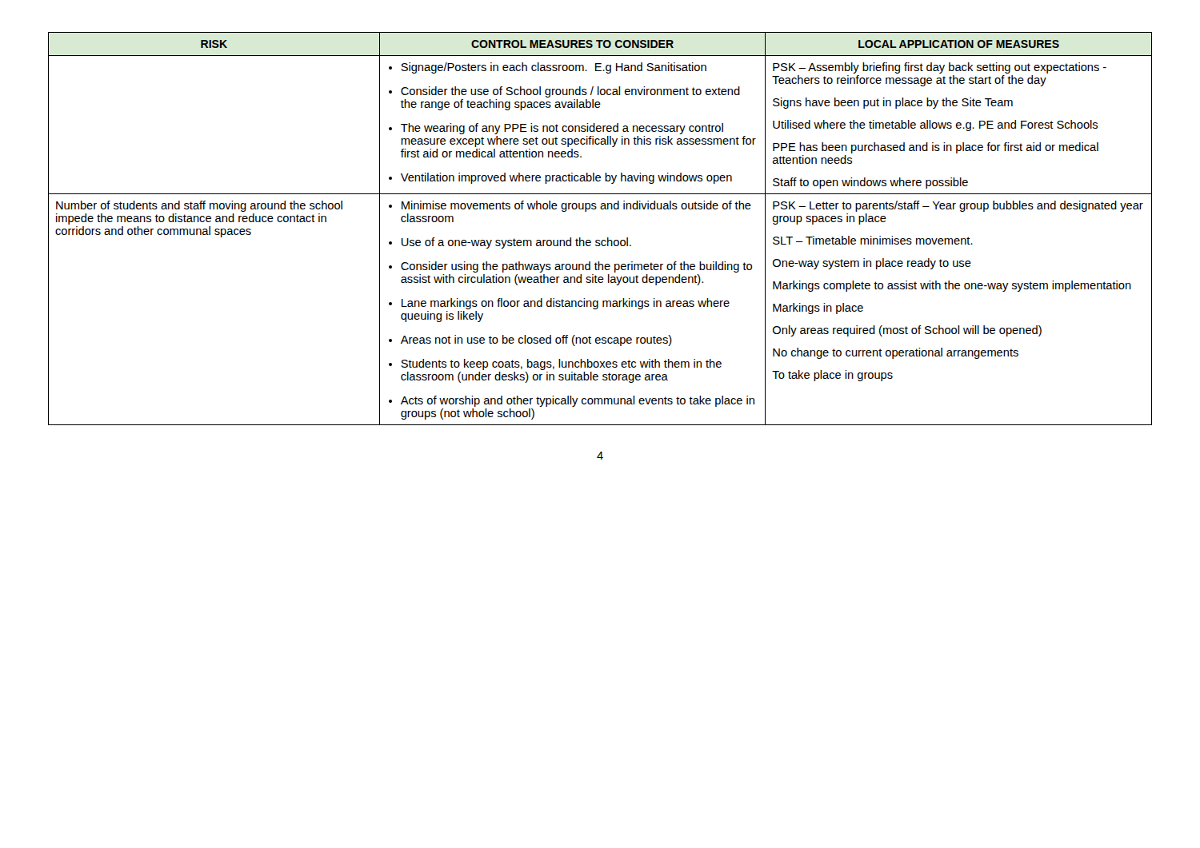| RISK | CONTROL MEASURES TO CONSIDER | LOCAL APPLICATION OF MEASURES |
| --- | --- | --- |
| | Signage/Posters in each classroom. E.g Hand Sanitisation Consider the use of School grounds / local environment to extend the range of teaching spaces available The wearing of any PPE is not considered a necessary control measure except where set out specifically in this risk assessment for first aid or medical attention needs. Ventilation improved where practicable by having windows open | PSK – Assembly briefing first day back setting out expectations - Teachers to reinforce message at the start of the day Signs have been put in place by the Site Team Utilised where the timetable allows e.g. PE and Forest Schools PPE has been purchased and is in place for first aid or medical attention needs Staff to open windows where possible |
| Number of students and staff moving around the school impede the means to distance and reduce contact in corridors and other communal spaces | Minimise movements of whole groups and individuals outside of the classroom Use of a one-way system around the school. Consider using the pathways around the perimeter of the building to assist with circulation (weather and site layout dependent). Lane markings on floor and distancing markings in areas where queuing is likely Areas not in use to be closed off (not escape routes) Students to keep coats, bags, lunchboxes etc with them in the classroom (under desks) or in suitable storage area Acts of worship and other typically communal events to take place in groups (not whole school) | PSK – Letter to parents/staff – Year group bubbles and designated year group spaces in place SLT – Timetable minimises movement. One-way system in place ready to use Markings complete to assist with the one-way system implementation Markings in place Only areas required (most of School will be opened) No change to current operational arrangements To take place in groups |
4